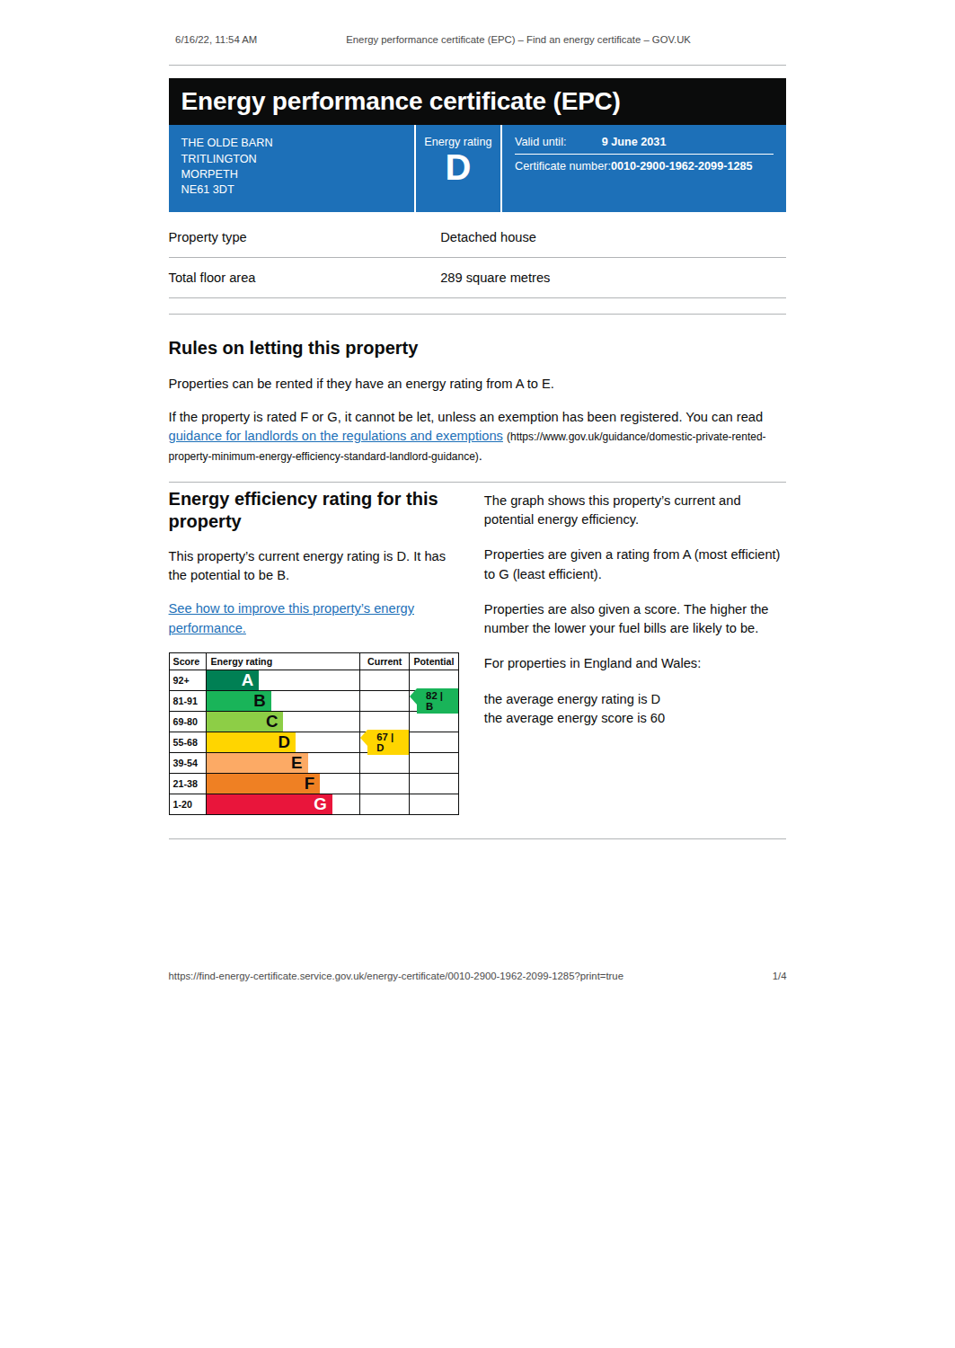6/16/22, 11:54 AM
Energy performance certificate (EPC) – Find an energy certificate – GOV.UK
Energy performance certificate (EPC)
THE OLDE BARN
TRITLINGTON
MORPETH
NE61 3DT
Energy rating D
Valid until: 9 June 2031
Certificate number: 0010-2900-1962-2099-1285
| Property type | Detached house |
| Total floor area | 289 square metres |
Rules on letting this property
Properties can be rented if they have an energy rating from A to E.
If the property is rated F or G, it cannot be let, unless an exemption has been registered. You can read guidance for landlords on the regulations and exemptions (https://www.gov.uk/guidance/domestic-private-rented-property-minimum-energy-efficiency-standard-landlord-guidance).
Energy efficiency rating for this property
This property’s current energy rating is D. It has the potential to be B.
See how to improve this property’s energy performance.
| Score | Energy rating | Current | Potential |
| --- | --- | --- | --- |
| 92+ | A | | |
| 81-91 | B | | 82 / B |
| 69-80 | C | | |
| 55-68 | D | 67 / D | |
| 39-54 | E | | |
| 21-38 | F | | |
| 1-20 | G | | |
The graph shows this property’s current and potential energy efficiency.
Properties are given a rating from A (most efficient) to G (least efficient).
Properties are also given a score. The higher the number the lower your fuel bills are likely to be.
For properties in England and Wales:
the average energy rating is D
the average energy score is 60
https://find-energy-certificate.service.gov.uk/energy-certificate/0010-2900-1962-2099-1285?print=true
1/4